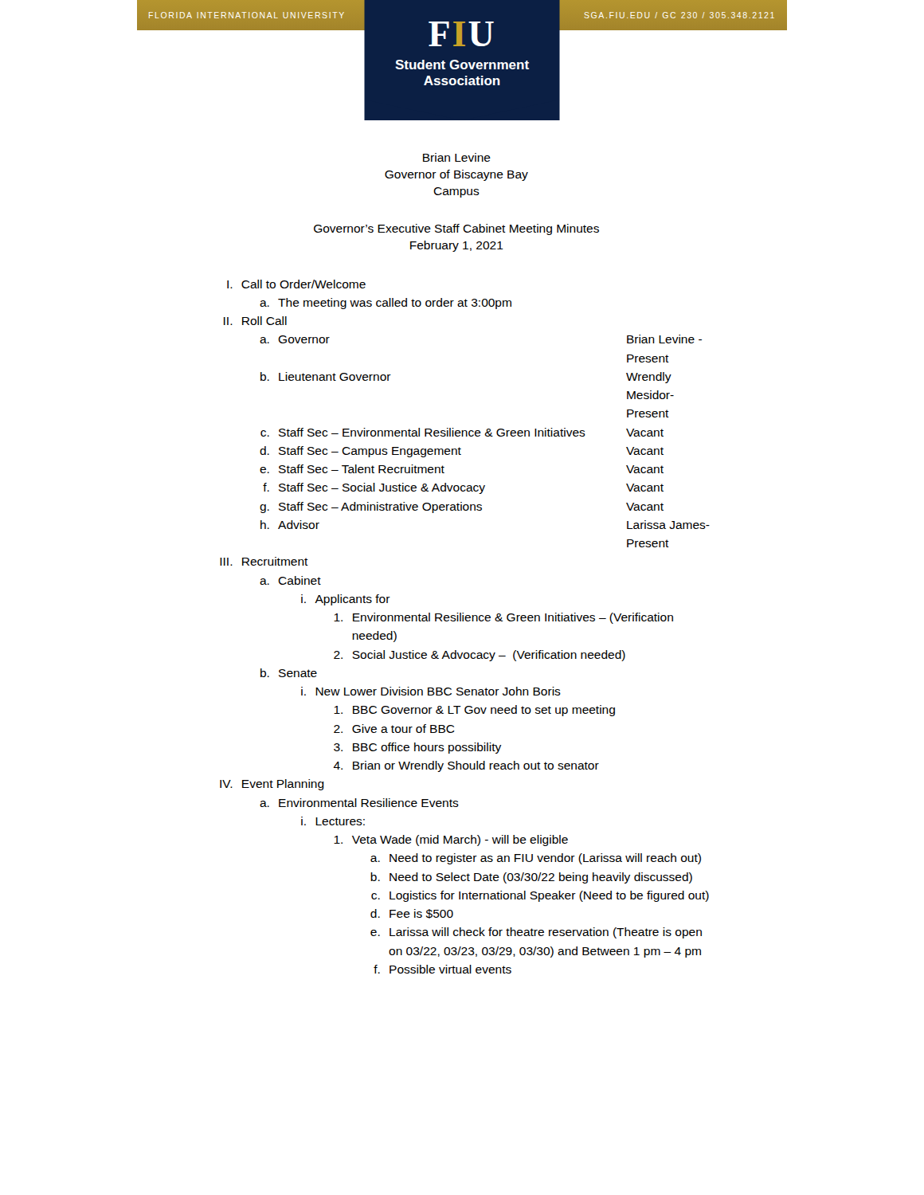FLORIDA INTERNATIONAL UNIVERSITY
SGA.FIU.EDU / GC 230 / 305.348.2121
FIU
Student Government
Association
Brian Levine
Governor of Biscayne Bay
Campus
Governor’s Executive Staff Cabinet Meeting Minutes
February 1, 2021
Call to Order/Welcome
The meeting was called to order at 3:00pm
Roll Call
Governor Brian Levine - Present
Lieutenant Governor Wrendly Mesidor- Present
Staff Sec – Environmental Resilience & Green Initiatives Vacant
Staff Sec – Campus Engagement Vacant
Staff Sec – Talent Recruitment Vacant
Staff Sec – Social Justice & Advocacy Vacant
Staff Sec – Administrative Operations Vacant
Advisor Larissa James- Present
Recruitment
Cabinet
Applicants for
Environmental Resilience & Green Initiatives – (Verification needed)
Social Justice & Advocacy – (Verification needed)
Senate
New Lower Division BBC Senator John Boris
BBC Governor & LT Gov need to set up meeting
Give a tour of BBC
BBC office hours possibility
Brian or Wrendly Should reach out to senator
Event Planning
Environmental Resilience Events
Lectures:
Veta Wade (mid March) - will be eligible
Need to register as an FIU vendor (Larissa will reach out)
Need to Select Date (03/30/22 being heavily discussed)
Logistics for International Speaker (Need to be figured out)
Fee is $500
Larissa will check for theatre reservation (Theatre is open on 03/22, 03/23, 03/29, 03/30) and Between 1 pm – 4 pm
Possible virtual events